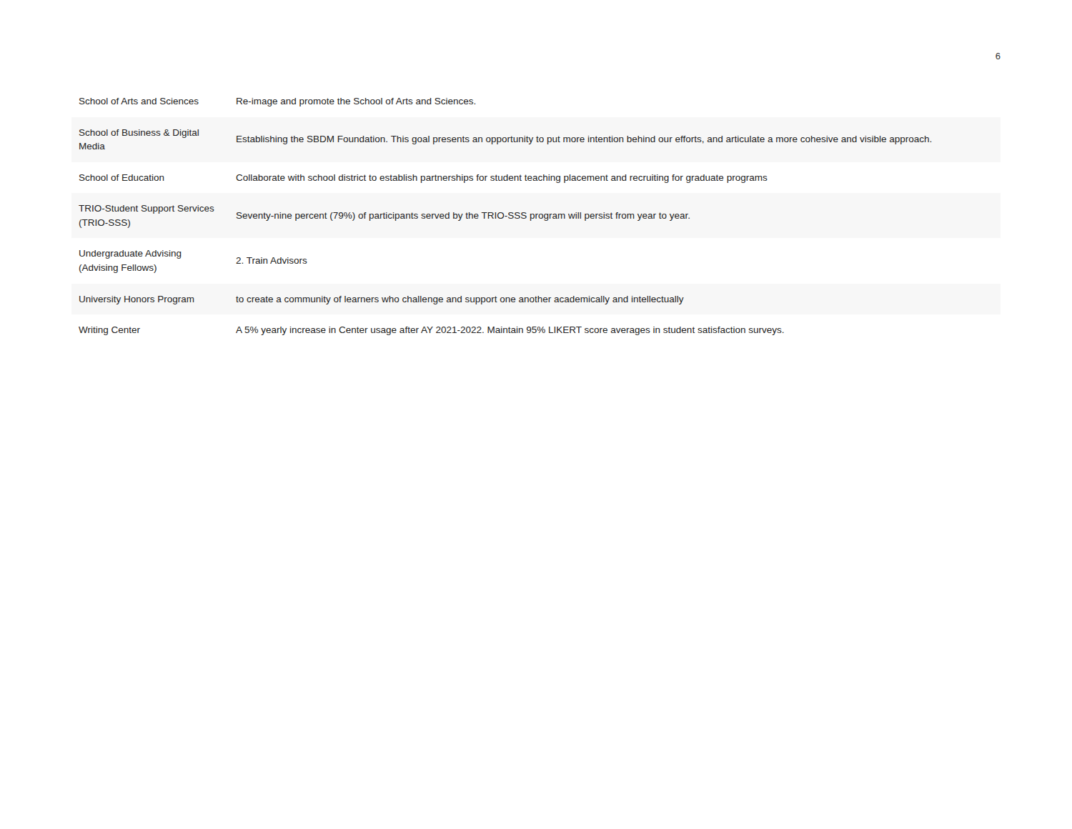6
| School of Arts and Sciences | Re-image and promote the School of Arts and Sciences. |
| School of Business & Digital Media | Establishing the SBDM Foundation. This goal presents an opportunity to put more intention behind our efforts, and articulate a more cohesive and visible approach. |
| School of Education | Collaborate with school district to establish partnerships for student teaching placement and recruiting for graduate programs |
| TRIO-Student Support Services (TRIO-SSS) | Seventy-nine percent (79%) of participants served by the TRIO-SSS program will persist from year to year. |
| Undergraduate Advising (Advising Fellows) | 2. Train Advisors |
| University Honors Program | to create a community of learners who challenge and support one another academically and intellectually |
| Writing Center | A 5% yearly increase in Center usage after AY 2021-2022. Maintain 95% LIKERT score averages in student satisfaction surveys. |